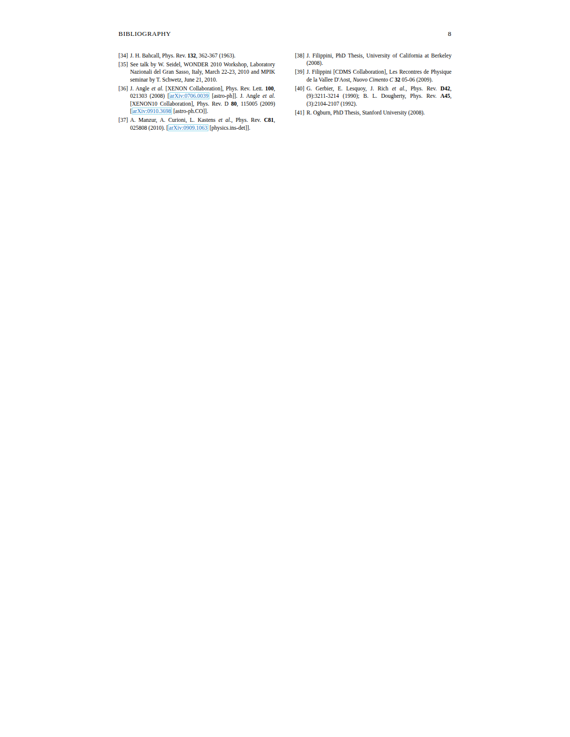BIBLIOGRAPHY
8
[34] J. H. Bahcall, Phys. Rev. 132, 362-367 (1963).
[35] See talk by W. Seidel, WONDER 2010 Workshop, Laboratory Nazionali del Gran Sasso, Italy, March 22-23, 2010 and MPIK seminar by T. Schwetz, June 21, 2010.
[36] J. Angle et al. [XENON Collaboration], Phys. Rev. Lett. 100, 021303 (2008) [arXiv:0706.0039 [astro-ph]]. J. Angle et al. [XENON10 Collaboration], Phys. Rev. D 80, 115005 (2009) [arXiv:0910.3698 [astro-ph.CO]].
[37] A. Manzur, A. Curioni, L. Kastens et al., Phys. Rev. C81, 025808 (2010). [arXiv:0909.1063 [physics.ins-det]].
[38] J. Filippini, PhD Thesis, University of California at Berkeley (2008).
[39] J. Filippini [CDMS Collaboration], Les Recontres de Physique de la Vallee D'Aost, Nuovo Cimento C 32 05-06 (2009).
[40] G. Gerbier, E. Lesquoy, J. Rich et al., Phys. Rev. D42, (9):3211-3214 (1990); B. L. Dougherty, Phys. Rev. A45, (3):2104-2107 (1992).
[41] R. Ogburn, PhD Thesis, Stanford University (2008).